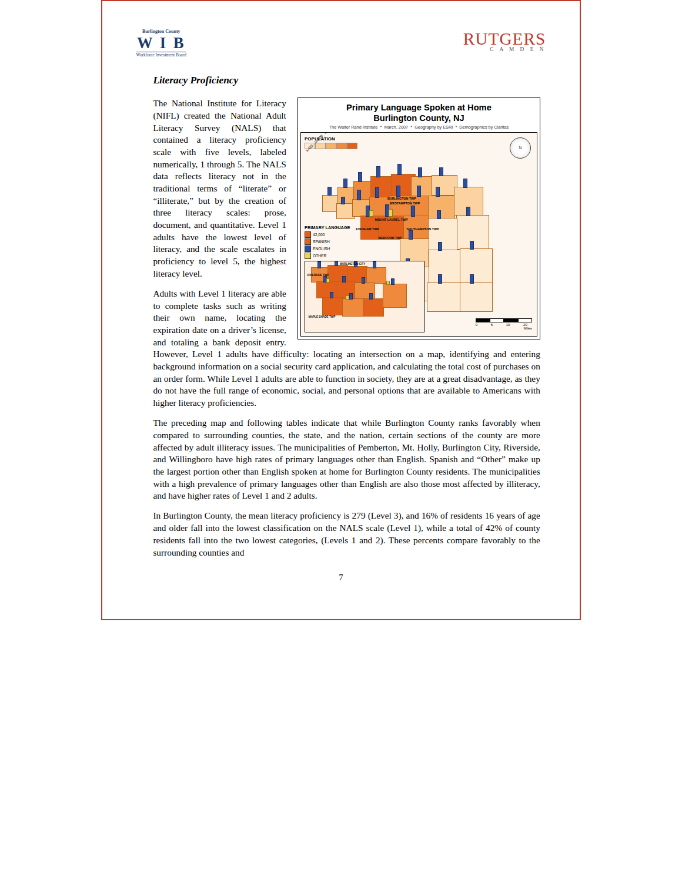Burlington County
W I B
Workforce Investment Board
RUTGERS
C A M D E N
Literacy Proficiency
Primary Language Spoken at Home
Burlington County, NJ
The Walter Rand Institute * March, 2007 * Geography by ESRI * Demographics by Claritas
POPULATION
3,485 - 10,000 10,000 - 25,000 25,000 - 35,000 35,000 - 65,000 65,000 - 59,276
N
BURLINGTON TWP
WESTAMPTON TWP
MOUNT LAUREL TWP
EVESHAM TWP
SOUTHAMPTON TWP
MEDFORD TWP
PRIMARY LANGUAGE
42,000
SPANISH
ENGLISH
OTHER
BURLINGTON CITY
RIVERSIDE TWP
MAPLE SHADE TWP
051020
Miles
The National Institute for Literacy (NIFL) created the National Adult Literacy Survey (NALS) that contained a literacy proficiency scale with five levels, labeled numerically, 1 through 5. The NALS data reflects literacy not in the traditional terms of “literate” or “illiterate,” but by the creation of three literacy scales: prose, document, and quantitative. Level 1 adults have the lowest level of literacy, and the scale escalates in proficiency to level 5, the highest literacy level.
Adults with Level 1 literacy are able to complete tasks such as writing their own name, locating the expiration date on a driver’s license, and totaling a bank deposit entry. However, Level 1 adults have difficulty: locating an intersection on a map, identifying and entering background information on a social security card application, and calculating the total cost of purchases on an order form. While Level 1 adults are able to function in society, they are at a great disadvantage, as they do not have the full range of economic, social, and personal options that are available to Americans with higher literacy proficiencies.
The preceding map and following tables indicate that while Burlington County ranks favorably when compared to surrounding counties, the state, and the nation, certain sections of the county are more affected by adult illiteracy issues. The municipalities of Pemberton, Mt. Holly, Burlington City, Riverside, and Willingboro have high rates of primary languages other than English. Spanish and “Other” make up the largest portion other than English spoken at home for Burlington County residents. The municipalities with a high prevalence of primary languages other than English are also those most affected by illiteracy, and have higher rates of Level 1 and 2 adults.
In Burlington County, the mean literacy proficiency is 279 (Level 3), and 16% of residents 16 years of age and older fall into the lowest classification on the NALS scale (Level 1), while a total of 42% of county residents fall into the two lowest categories, (Levels 1 and 2). These percents compare favorably to the surrounding counties and
7